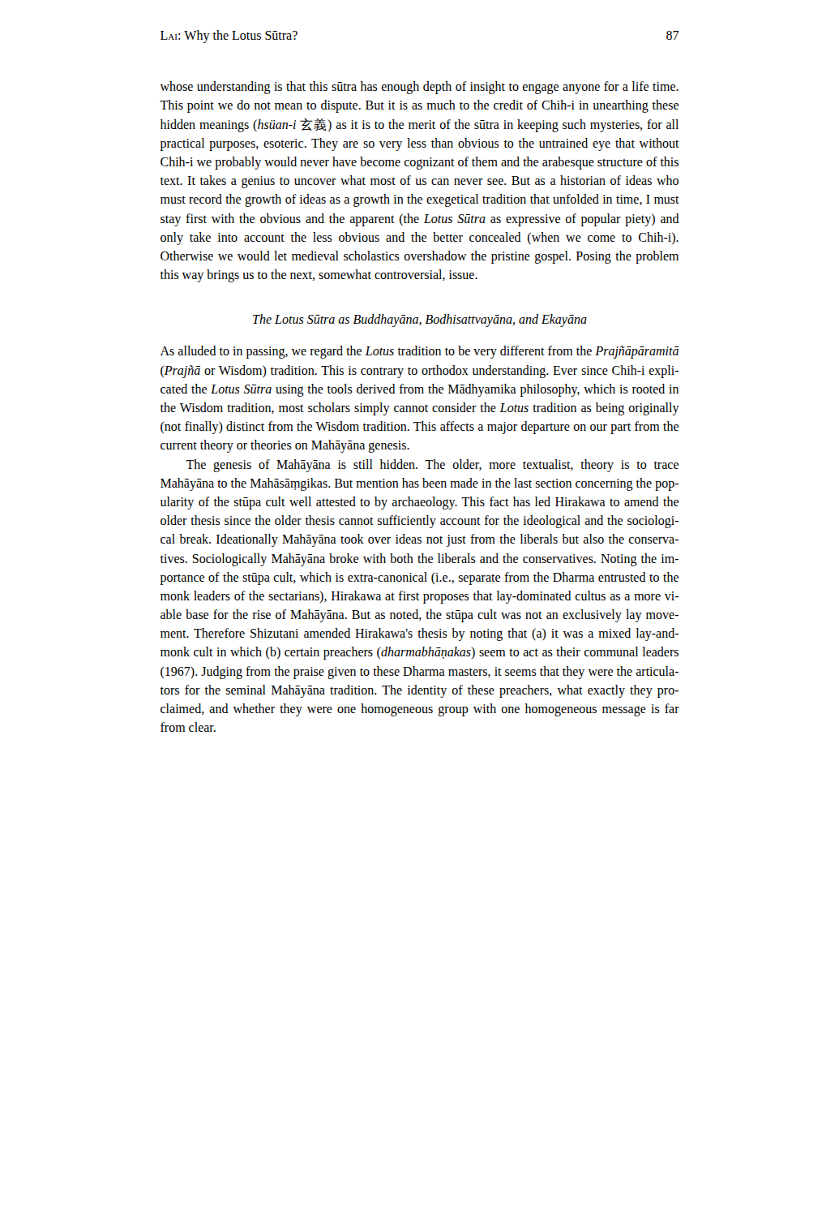Lai: Why the Lotus Sūtra? 87
whose understanding is that this sūtra has enough depth of insight to engage anyone for a life time. This point we do not mean to dispute. But it is as much to the credit of Chih-i in unearthing these hidden meanings (hsüan-i 玄義) as it is to the merit of the sūtra in keeping such mysteries, for all practical purposes, esoteric. They are so very less than obvious to the untrained eye that without Chih-i we probably would never have become cognizant of them and the arabesque structure of this text. It takes a genius to uncover what most of us can never see. But as a historian of ideas who must record the growth of ideas as a growth in the exegetical tradition that unfolded in time, I must stay first with the obvious and the apparent (the Lotus Sūtra as expressive of popular piety) and only take into account the less obvious and the better concealed (when we come to Chih-i). Otherwise we would let medieval scholastics overshadow the pristine gospel. Posing the problem this way brings us to the next, somewhat controversial, issue.
The Lotus Sūtra as Buddhayāna, Bodhisattvayāna, and Ekayāna
As alluded to in passing, we regard the Lotus tradition to be very different from the Prajñāpāramitā (Prajñā or Wisdom) tradition. This is contrary to orthodox understanding. Ever since Chih-i explicated the Lotus Sūtra using the tools derived from the Mādhyamika philosophy, which is rooted in the Wisdom tradition, most scholars simply cannot consider the Lotus tradition as being originally (not finally) distinct from the Wisdom tradition. This affects a major departure on our part from the current theory or theories on Mahāyāna genesis.
The genesis of Mahāyāna is still hidden. The older, more textualist, theory is to trace Mahāyāna to the Mahāsāṃgikas. But mention has been made in the last section concerning the popularity of the stūpa cult well attested to by archaeology. This fact has led Hirakawa to amend the older thesis since the older thesis cannot sufficiently account for the ideological and the sociological break. Ideationally Mahāyāna took over ideas not just from the liberals but also the conservatives. Sociologically Mahāyāna broke with both the liberals and the conservatives. Noting the importance of the stūpa cult, which is extra-canonical (i.e., separate from the Dharma entrusted to the monk leaders of the sectarians), Hirakawa at first proposes that lay-dominated cultus as a more viable base for the rise of Mahāyāna. But as noted, the stūpa cult was not an exclusively lay movement. Therefore Shizutani amended Hirakawa's thesis by noting that (a) it was a mixed lay-and-monk cult in which (b) certain preachers (dharmabhāṇakas) seem to act as their communal leaders (1967). Judging from the praise given to these Dharma masters, it seems that they were the articulators for the seminal Mahāyāna tradition. The identity of these preachers, what exactly they proclaimed, and whether they were one homogeneous group with one homogeneous message is far from clear.